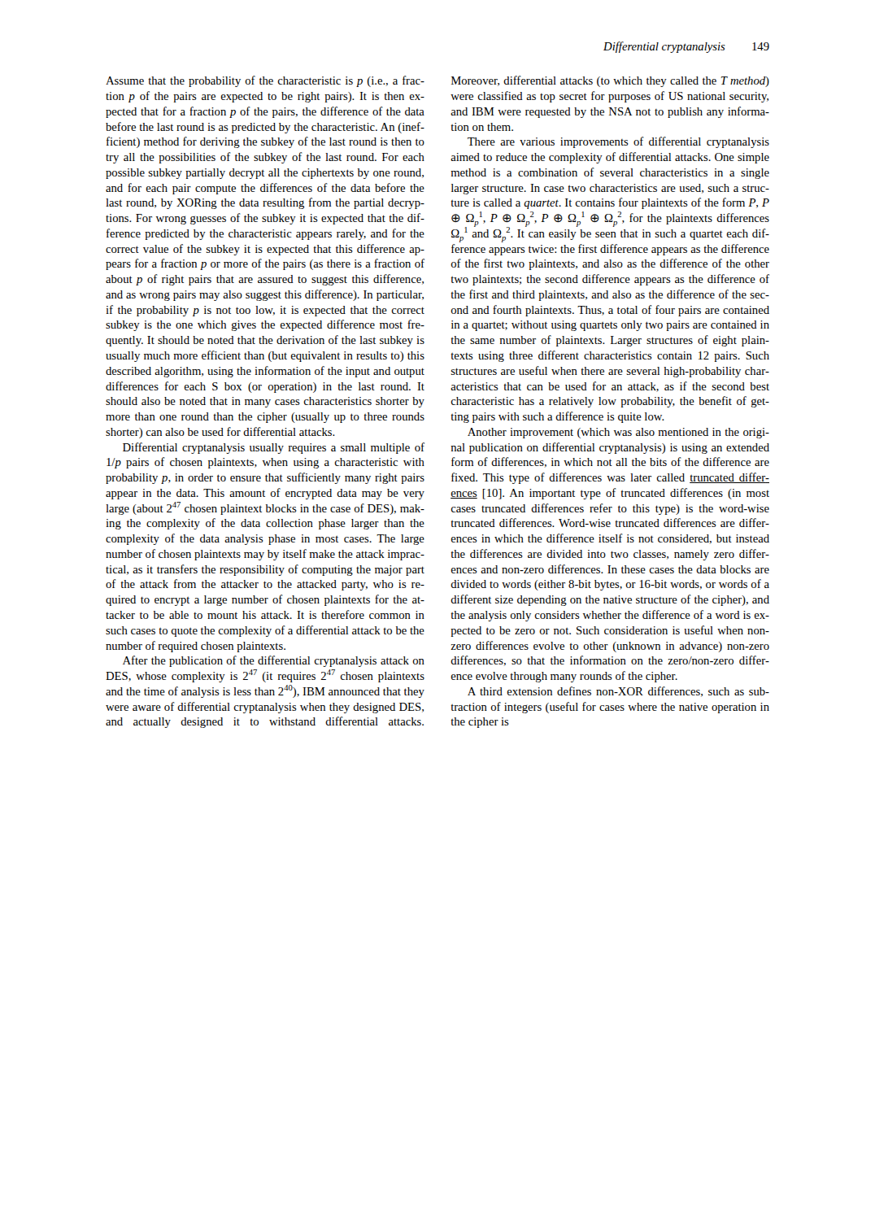Differential cryptanalysis 149
Assume that the probability of the characteristic is p (i.e., a fraction p of the pairs are expected to be right pairs). It is then expected that for a fraction p of the pairs, the difference of the data before the last round is as predicted by the characteristic. An (inefficient) method for deriving the subkey of the last round is then to try all the possibilities of the subkey of the last round. For each possible subkey partially decrypt all the ciphertexts by one round, and for each pair compute the differences of the data before the last round, by XORing the data resulting from the partial decryptions. For wrong guesses of the subkey it is expected that the difference predicted by the characteristic appears rarely, and for the correct value of the subkey it is expected that this difference appears for a fraction p or more of the pairs (as there is a fraction of about p of right pairs that are assured to suggest this difference, and as wrong pairs may also suggest this difference). In particular, if the probability p is not too low, it is expected that the correct subkey is the one which gives the expected difference most frequently. It should be noted that the derivation of the last subkey is usually much more efficient than (but equivalent in results to) this described algorithm, using the information of the input and output differences for each S box (or operation) in the last round. It should also be noted that in many cases characteristics shorter by more than one round than the cipher (usually up to three rounds shorter) can also be used for differential attacks.
Differential cryptanalysis usually requires a small multiple of 1/p pairs of chosen plaintexts, when using a characteristic with probability p, in order to ensure that sufficiently many right pairs appear in the data. This amount of encrypted data may be very large (about 247 chosen plaintext blocks in the case of DES), making the complexity of the data collection phase larger than the complexity of the data analysis phase in most cases. The large number of chosen plaintexts may by itself make the attack impractical, as it transfers the responsibility of computing the major part of the attack from the attacker to the attacked party, who is required to encrypt a large number of chosen plaintexts for the attacker to be able to mount his attack. It is therefore common in such cases to quote the complexity of a differential attack to be the number of required chosen plaintexts.
After the publication of the differential cryptanalysis attack on DES, whose complexity is 247 (it requires 247 chosen plaintexts and the time of analysis is less than 240), IBM announced that they were aware of differential cryptanalysis when they designed DES, and actually designed it to withstand differential attacks. Moreover, differential attacks (to which they called the T method) were classified as top secret for purposes of US national security, and IBM were requested by the NSA not to publish any information on them.
There are various improvements of differential cryptanalysis aimed to reduce the complexity of differential attacks. One simple method is a combination of several characteristics in a single larger structure. In case two characteristics are used, such a structure is called a quartet. It contains four plaintexts of the form P, P ⊕ Ωp1, P ⊕ Ωp2, P ⊕ Ωp1 ⊕ Ωp2, for the plaintexts differences Ωp1 and Ωp2. It can easily be seen that in such a quartet each difference appears twice: the first difference appears as the difference of the first two plaintexts, and also as the difference of the other two plaintexts; the second difference appears as the difference of the first and third plaintexts, and also as the difference of the second and fourth plaintexts. Thus, a total of four pairs are contained in a quartet; without using quartets only two pairs are contained in the same number of plaintexts. Larger structures of eight plaintexts using three different characteristics contain 12 pairs. Such structures are useful when there are several high-probability characteristics that can be used for an attack, as if the second best characteristic has a relatively low probability, the benefit of getting pairs with such a difference is quite low.
Another improvement (which was also mentioned in the original publication on differential cryptanalysis) is using an extended form of differences, in which not all the bits of the difference are fixed. This type of differences was later called truncated differences [10]. An important type of truncated differences (in most cases truncated differences refer to this type) is the word-wise truncated differences. Word-wise truncated differences are differences in which the difference itself is not considered, but instead the differences are divided into two classes, namely zero differences and non-zero differences. In these cases the data blocks are divided to words (either 8-bit bytes, or 16-bit words, or words of a different size depending on the native structure of the cipher), and the analysis only considers whether the difference of a word is expected to be zero or not. Such consideration is useful when non-zero differences evolve to other (unknown in advance) non-zero differences, so that the information on the zero/non-zero difference evolve through many rounds of the cipher.
A third extension defines non-XOR differences, such as subtraction of integers (useful for cases where the native operation in the cipher is